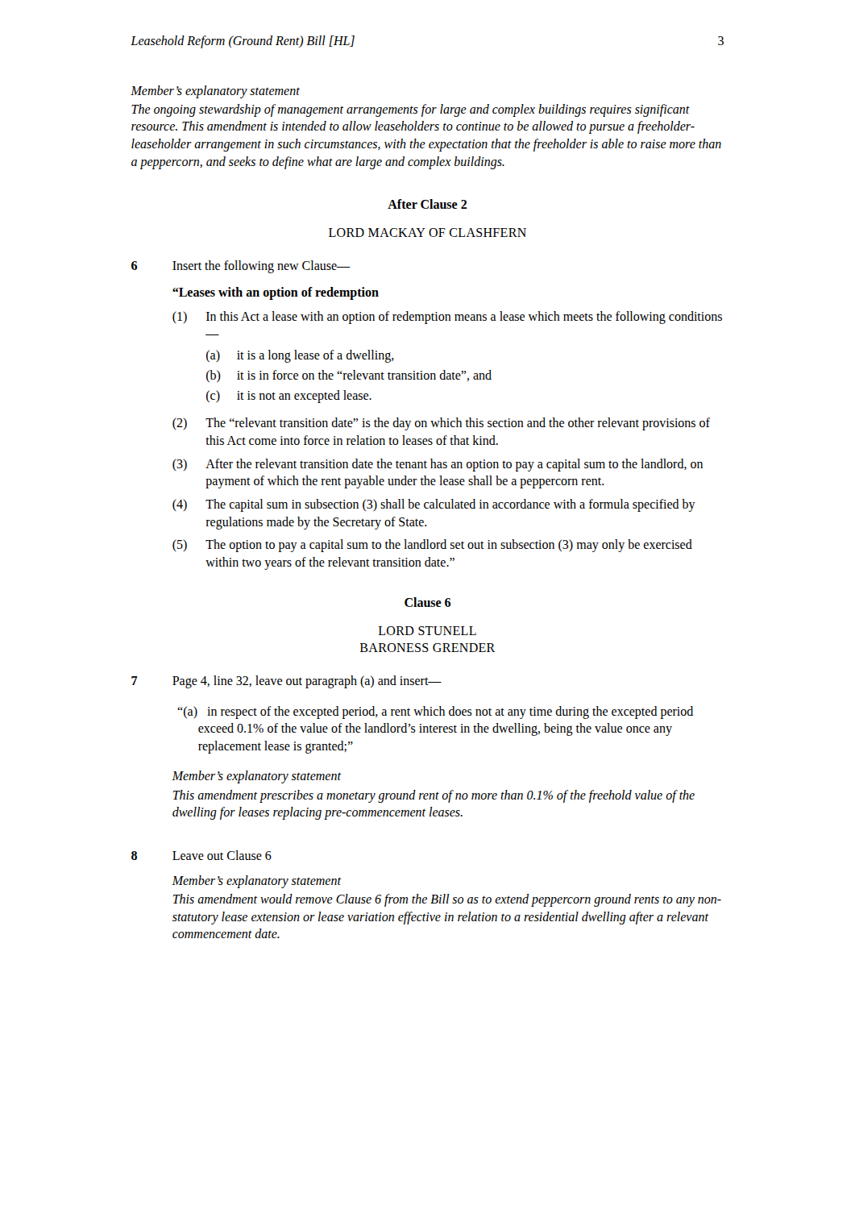Leasehold Reform (Ground Rent) Bill [HL] 3
Member’s explanatory statement
The ongoing stewardship of management arrangements for large and complex buildings requires significant resource. This amendment is intended to allow leaseholders to continue to be allowed to pursue a freeholder-leaseholder arrangement in such circumstances, with the expectation that the freeholder is able to raise more than a peppercorn, and seeks to define what are large and complex buildings.
After Clause 2
Lord Mackay of Clashfern
6
Insert the following new Clause—
“Leases with an option of redemption
(1) In this Act a lease with an option of redemption means a lease which meets the following conditions—
(a) it is a long lease of a dwelling,
(b) it is in force on the “relevant transition date”, and
(c) it is not an excepted lease.
(2) The “relevant transition date” is the day on which this section and the other relevant provisions of this Act come into force in relation to leases of that kind.
(3) After the relevant transition date the tenant has an option to pay a capital sum to the landlord, on payment of which the rent payable under the lease shall be a peppercorn rent.
(4) The capital sum in subsection (3) shall be calculated in accordance with a formula specified by regulations made by the Secretary of State.
(5) The option to pay a capital sum to the landlord set out in subsection (3) may only be exercised within two years of the relevant transition date.”
Clause 6
Lord Stunell
Baroness Grender
7
Page 4, line 32, leave out paragraph (a) and insert—
“(a) in respect of the excepted period, a rent which does not at any time during the excepted period exceed 0.1% of the value of the landlord’s interest in the dwelling, being the value once any replacement lease is granted;”
Member’s explanatory statement
This amendment prescribes a monetary ground rent of no more than 0.1% of the freehold value of the dwelling for leases replacing pre-commencement leases.
8
Leave out Clause 6
Member’s explanatory statement
This amendment would remove Clause 6 from the Bill so as to extend peppercorn ground rents to any non-statutory lease extension or lease variation effective in relation to a residential dwelling after a relevant commencement date.